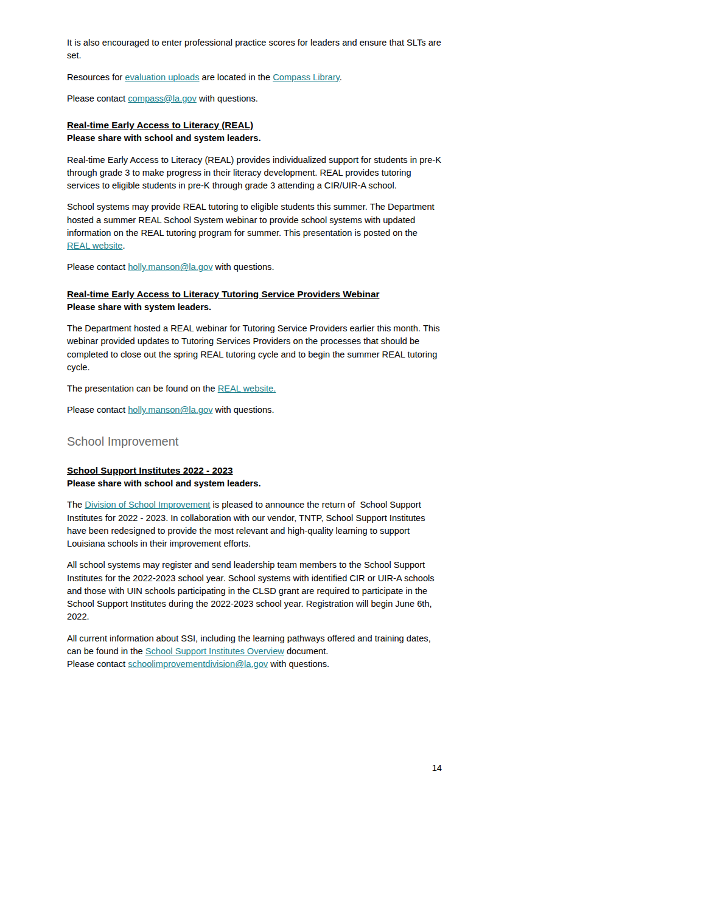It is also encouraged to enter professional practice scores for leaders and ensure that SLTs are set.
Resources for evaluation uploads are located in the Compass Library.
Please contact compass@la.gov with questions.
Real-time Early Access to Literacy (REAL)
Please share with school and system leaders.
Real-time Early Access to Literacy (REAL) provides individualized support for students in pre-K through grade 3 to make progress in their literacy development. REAL provides tutoring services to eligible students in pre-K through grade 3 attending a CIR/UIR-A school.
School systems may provide REAL tutoring to eligible students this summer. The Department hosted a summer REAL School System webinar to provide school systems with updated information on the REAL tutoring program for summer. This presentation is posted on the REAL website.
Please contact holly.manson@la.gov with questions.
Real-time Early Access to Literacy Tutoring Service Providers Webinar
Please share with system leaders.
The Department hosted a REAL webinar for Tutoring Service Providers earlier this month. This webinar provided updates to Tutoring Services Providers on the processes that should be completed to close out the spring REAL tutoring cycle and to begin the summer REAL tutoring cycle.
The presentation can be found on the REAL website.
Please contact holly.manson@la.gov with questions.
School Improvement
School Support Institutes 2022 - 2023
Please share with school and system leaders.
The Division of School Improvement is pleased to announce the return of School Support Institutes for 2022 - 2023. In collaboration with our vendor, TNTP, School Support Institutes have been redesigned to provide the most relevant and high-quality learning to support Louisiana schools in their improvement efforts.
All school systems may register and send leadership team members to the School Support Institutes for the 2022-2023 school year. School systems with identified CIR or UIR-A schools and those with UIN schools participating in the CLSD grant are required to participate in the School Support Institutes during the 2022-2023 school year. Registration will begin June 6th, 2022.
All current information about SSI, including the learning pathways offered and training dates, can be found in the School Support Institutes Overview document.
Please contact schoolimprovementdivision@la.gov with questions.
14